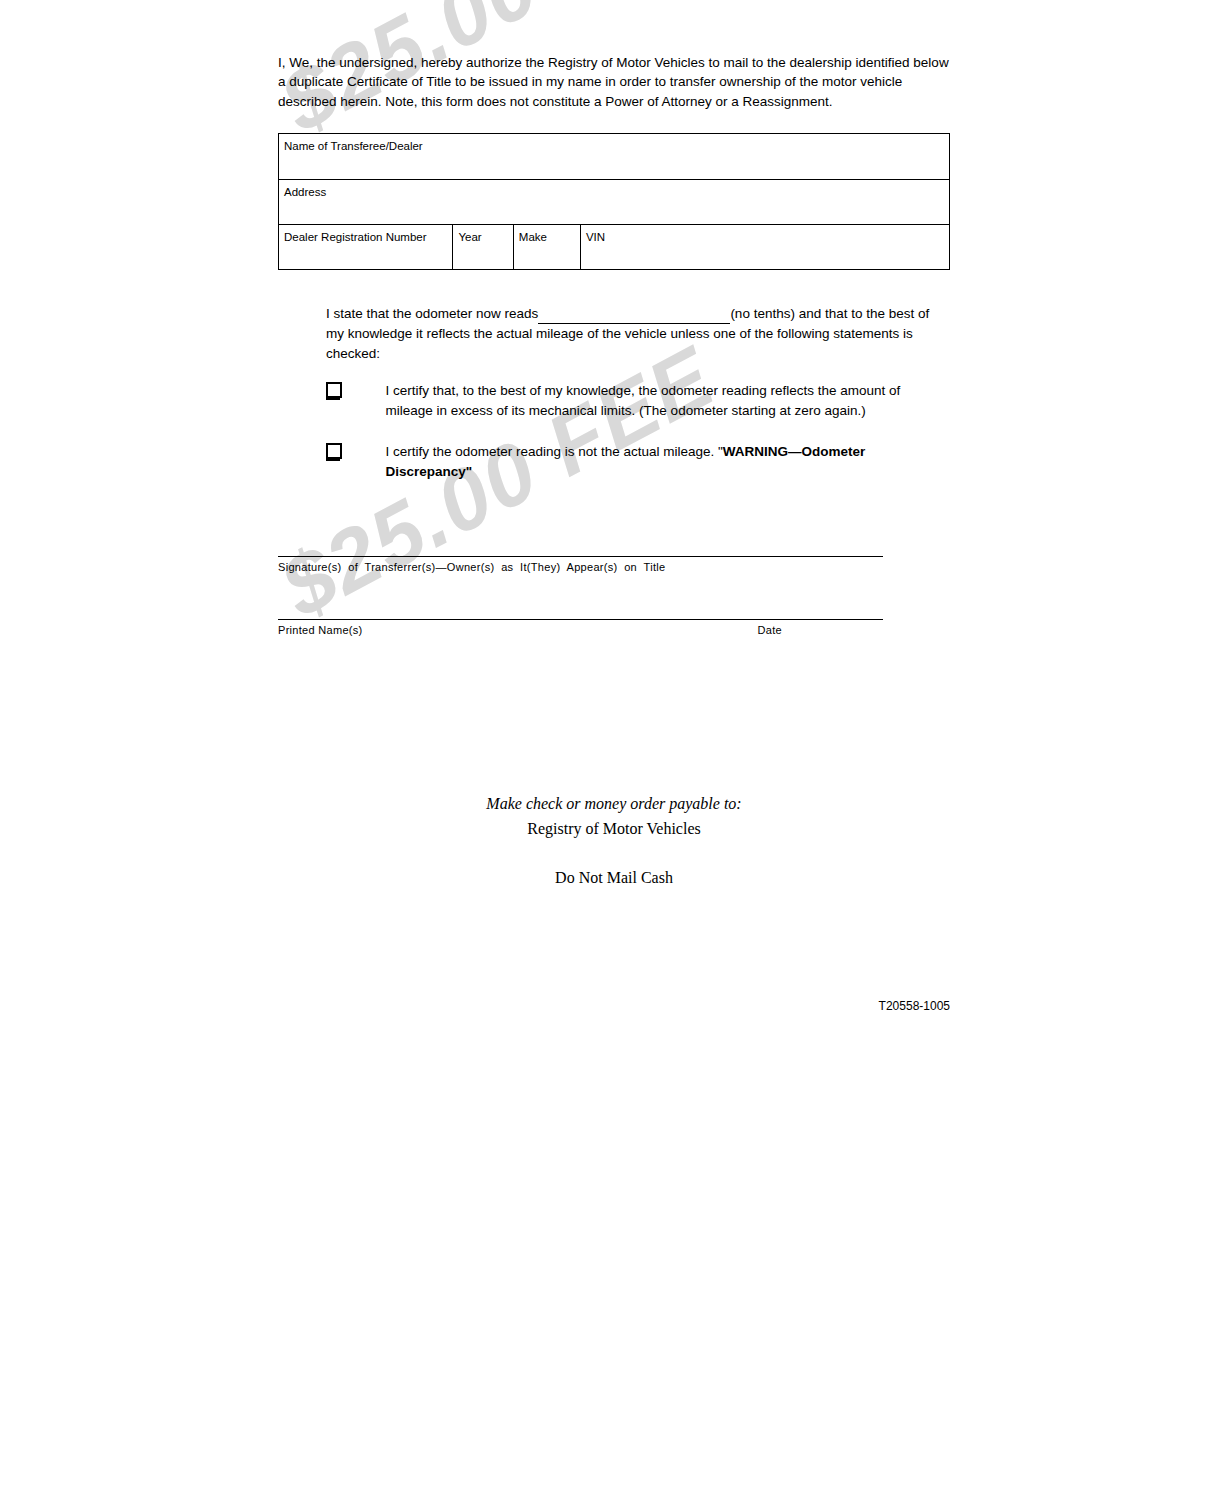$25.00 FEE
$25.00 FEE
I, We, the undersigned, hereby authorize the Registry of Motor Vehicles to mail to the dealership identified below a duplicate Certificate of Title to be issued in my name in order to transfer ownership of the motor vehicle described herein. Note, this form does not constitute a Power of Attorney or a Reassignment.
| Name of Transferee/Dealer |
| Address |
| Dealer Registration Number | Year | Make | VIN |
I state that the odometer now reads (no tenths) and that to the best of my knowledge it reflects the actual mileage of the vehicle unless one of the following statements is checked:
I certify that, to the best of my knowledge, the odometer reading reflects the amount of mileage in excess of its mechanical limits. (The odometer starting at zero again.)
I certify the odometer reading is not the actual mileage. "WARNING—Odometer Discrepancy"
Signature(s) of Transferrer(s)—Owner(s) as It(They) Appear(s) on Title
Printed Name(s) Date
Make check or money order payable to:
Registry of Motor Vehicles
Do Not Mail Cash
T20558-1005